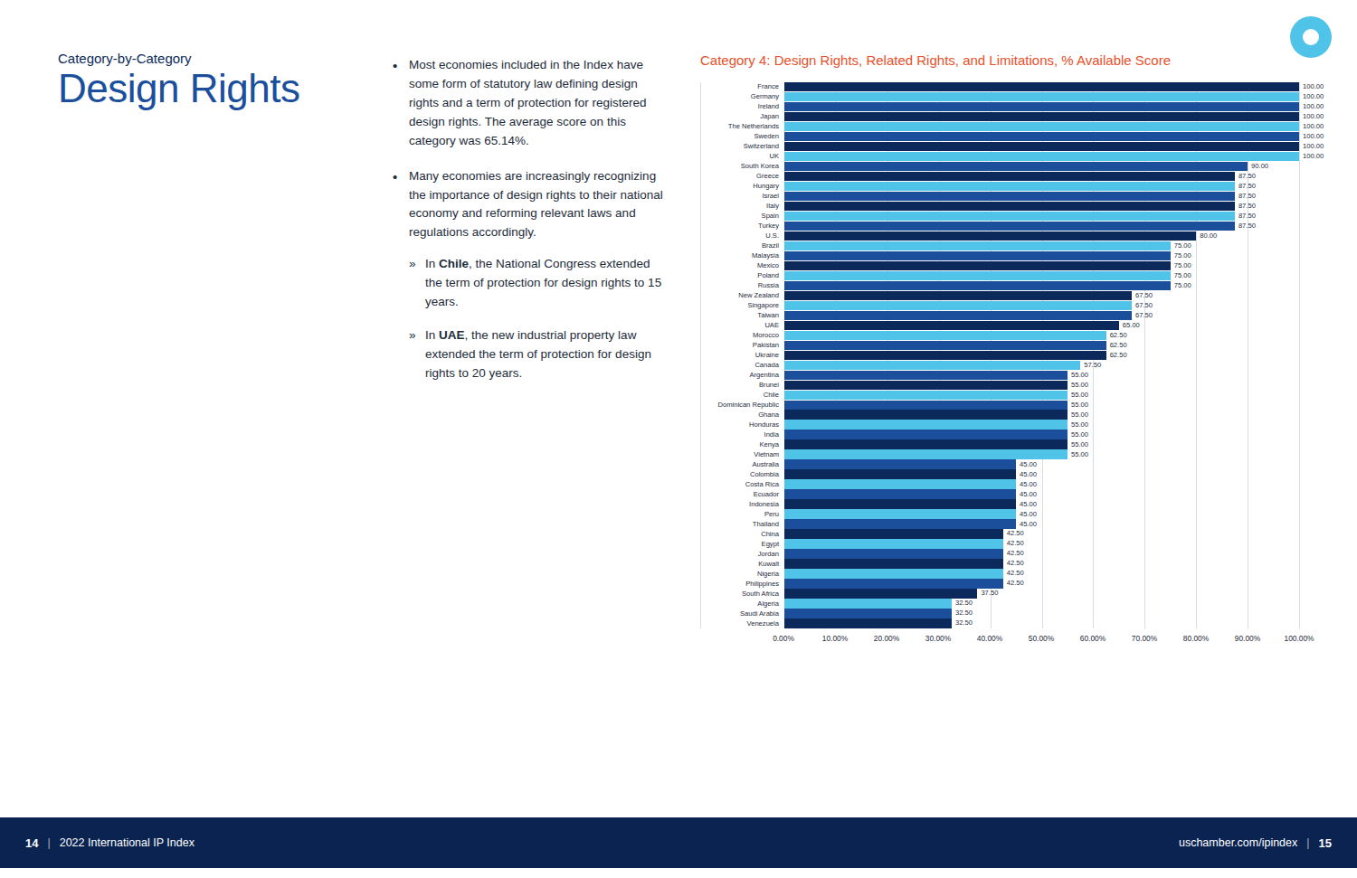Category-by-Category
Design Rights
Most economies included in the Index have some form of statutory law defining design rights and a term of protection for registered design rights. The average score on this category was 65.14%.
Many economies are increasingly recognizing the importance of design rights to their national economy and reforming relevant laws and regulations accordingly.
In Chile, the National Congress extended the term of protection for design rights to 15 years.
In UAE, the new industrial property law extended the term of protection for design rights to 20 years.
Category 4: Design Rights, Related Rights, and Limitations, % Available Score
France
100.00
Germany
100.00
Ireland
100.00
Japan
100.00
The Netherlands
100.00
Sweden
100.00
Switzerland
100.00
UK
100.00
South Korea
90.00
Greece
87.50
Hungary
87.50
Israel
87.50
Italy
87.50
Spain
87.50
Turkey
87.50
U.S.
80.00
Brazil
75.00
Malaysia
75.00
Mexico
75.00
Poland
75.00
Russia
75.00
New Zealand
67.50
Singapore
67.50
Taiwan
67.50
UAE
65.00
Morocco
62.50
Pakistan
62.50
Ukraine
62.50
Canada
57.50
Argentina
55.00
Brunei
55.00
Chile
55.00
Dominican Republic
55.00
Ghana
55.00
Honduras
55.00
India
55.00
Kenya
55.00
Vietnam
55.00
Australia
45.00
Colombia
45.00
Costa Rica
45.00
Ecuador
45.00
Indonesia
45.00
Peru
45.00
Thailand
45.00
China
42.50
Egypt
42.50
Jordan
42.50
Kuwait
42.50
Nigeria
42.50
Philippines
42.50
South Africa
37.50
Algeria
32.50
Saudi Arabia
32.50
Venezuela
32.50
0.00% 10.00% 20.00% 30.00% 40.00% 50.00% 60.00% 70.00% 80.00% 90.00% 100.00%
14|2022 International IP Index
uschamber.com/ipindex|15